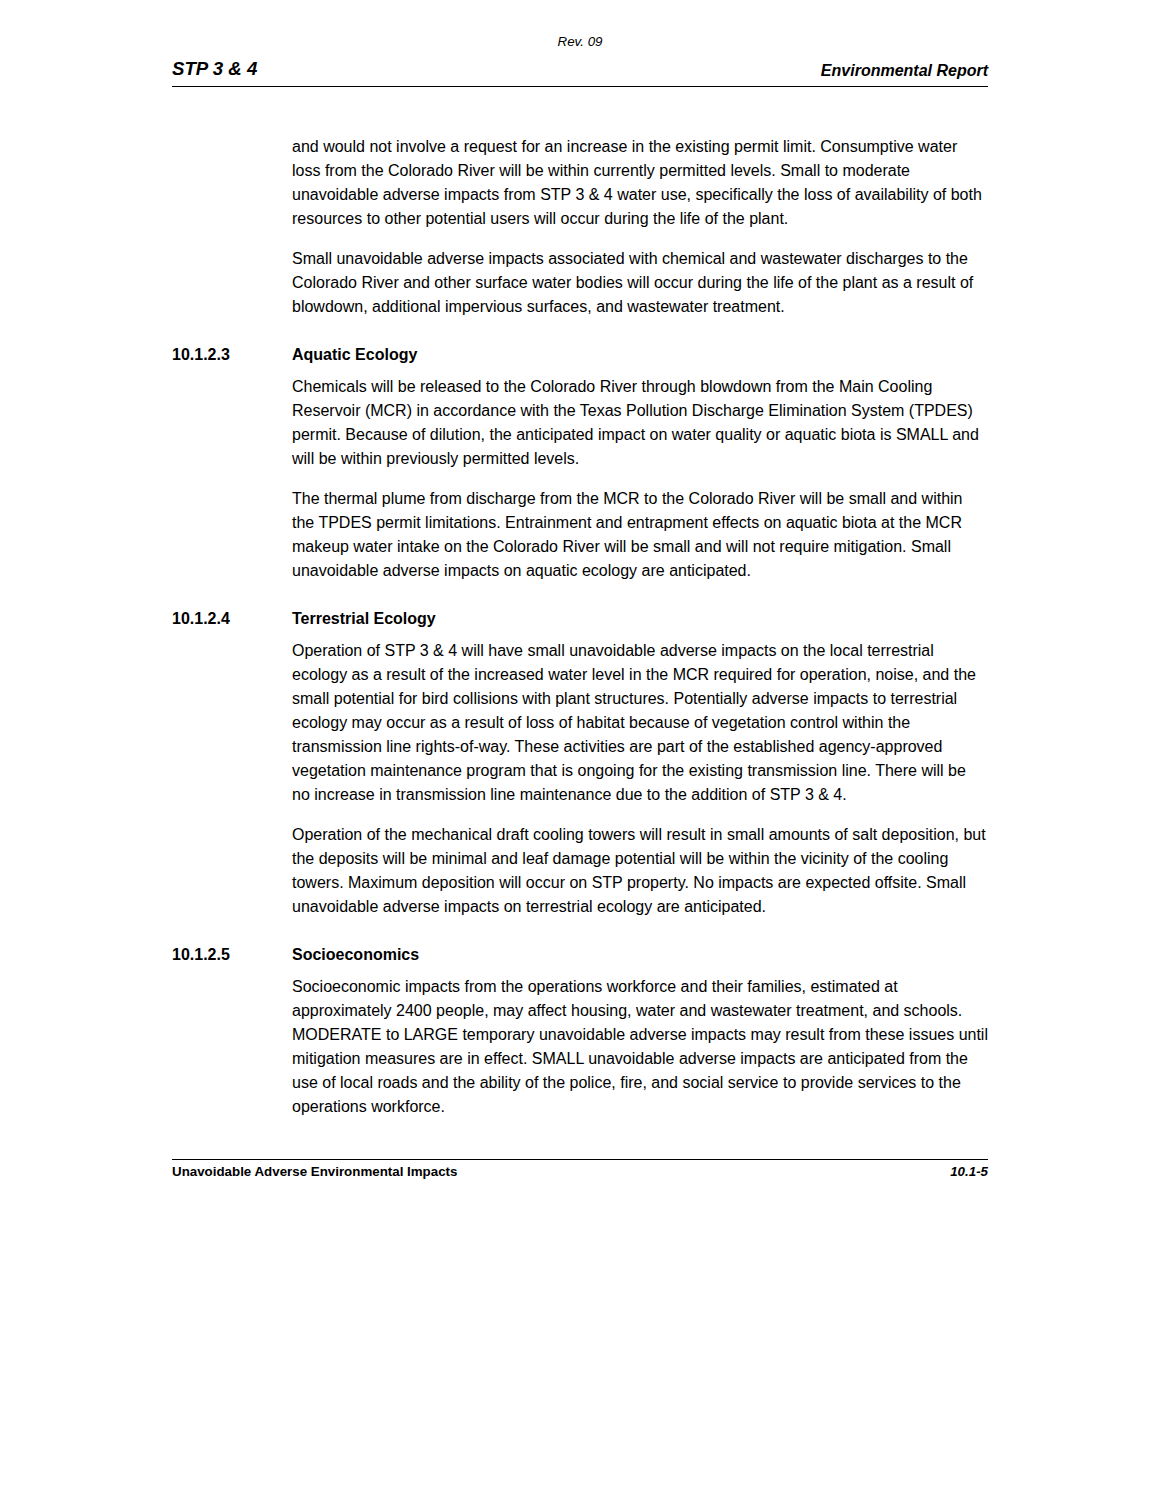Rev. 09
STP 3 & 4
Environmental Report
and would not involve a request for an increase in the existing permit limit. Consumptive water loss from the Colorado River will be within currently permitted levels. Small to moderate unavoidable adverse impacts from STP 3 & 4 water use, specifically the loss of availability of both resources to other potential users will occur during the life of the plant.
Small unavoidable adverse impacts associated with chemical and wastewater discharges to the Colorado River and other surface water bodies will occur during the life of the plant as a result of blowdown, additional impervious surfaces, and wastewater treatment.
10.1.2.3 Aquatic Ecology
Chemicals will be released to the Colorado River through blowdown from the Main Cooling Reservoir (MCR) in accordance with the Texas Pollution Discharge Elimination System (TPDES) permit. Because of dilution, the anticipated impact on water quality or aquatic biota is SMALL and will be within previously permitted levels.
The thermal plume from discharge from the MCR to the Colorado River will be small and within the TPDES permit limitations. Entrainment and entrapment effects on aquatic biota at the MCR makeup water intake on the Colorado River will be small and will not require mitigation. Small unavoidable adverse impacts on aquatic ecology are anticipated.
10.1.2.4 Terrestrial Ecology
Operation of STP 3 & 4 will have small unavoidable adverse impacts on the local terrestrial ecology as a result of the increased water level in the MCR required for operation, noise, and the small potential for bird collisions with plant structures. Potentially adverse impacts to terrestrial ecology may occur as a result of loss of habitat because of vegetation control within the transmission line rights-of-way. These activities are part of the established agency-approved vegetation maintenance program that is ongoing for the existing transmission line. There will be no increase in transmission line maintenance due to the addition of STP 3 & 4.
Operation of the mechanical draft cooling towers will result in small amounts of salt deposition, but the deposits will be minimal and leaf damage potential will be within the vicinity of the cooling towers. Maximum deposition will occur on STP property. No impacts are expected offsite. Small unavoidable adverse impacts on terrestrial ecology are anticipated.
10.1.2.5 Socioeconomics
Socioeconomic impacts from the operations workforce and their families, estimated at approximately 2400 people, may affect housing, water and wastewater treatment, and schools. MODERATE to LARGE temporary unavoidable adverse impacts may result from these issues until mitigation measures are in effect. SMALL unavoidable adverse impacts are anticipated from the use of local roads and the ability of the police, fire, and social service to provide services to the operations workforce.
Unavoidable Adverse Environmental Impacts
10.1-5